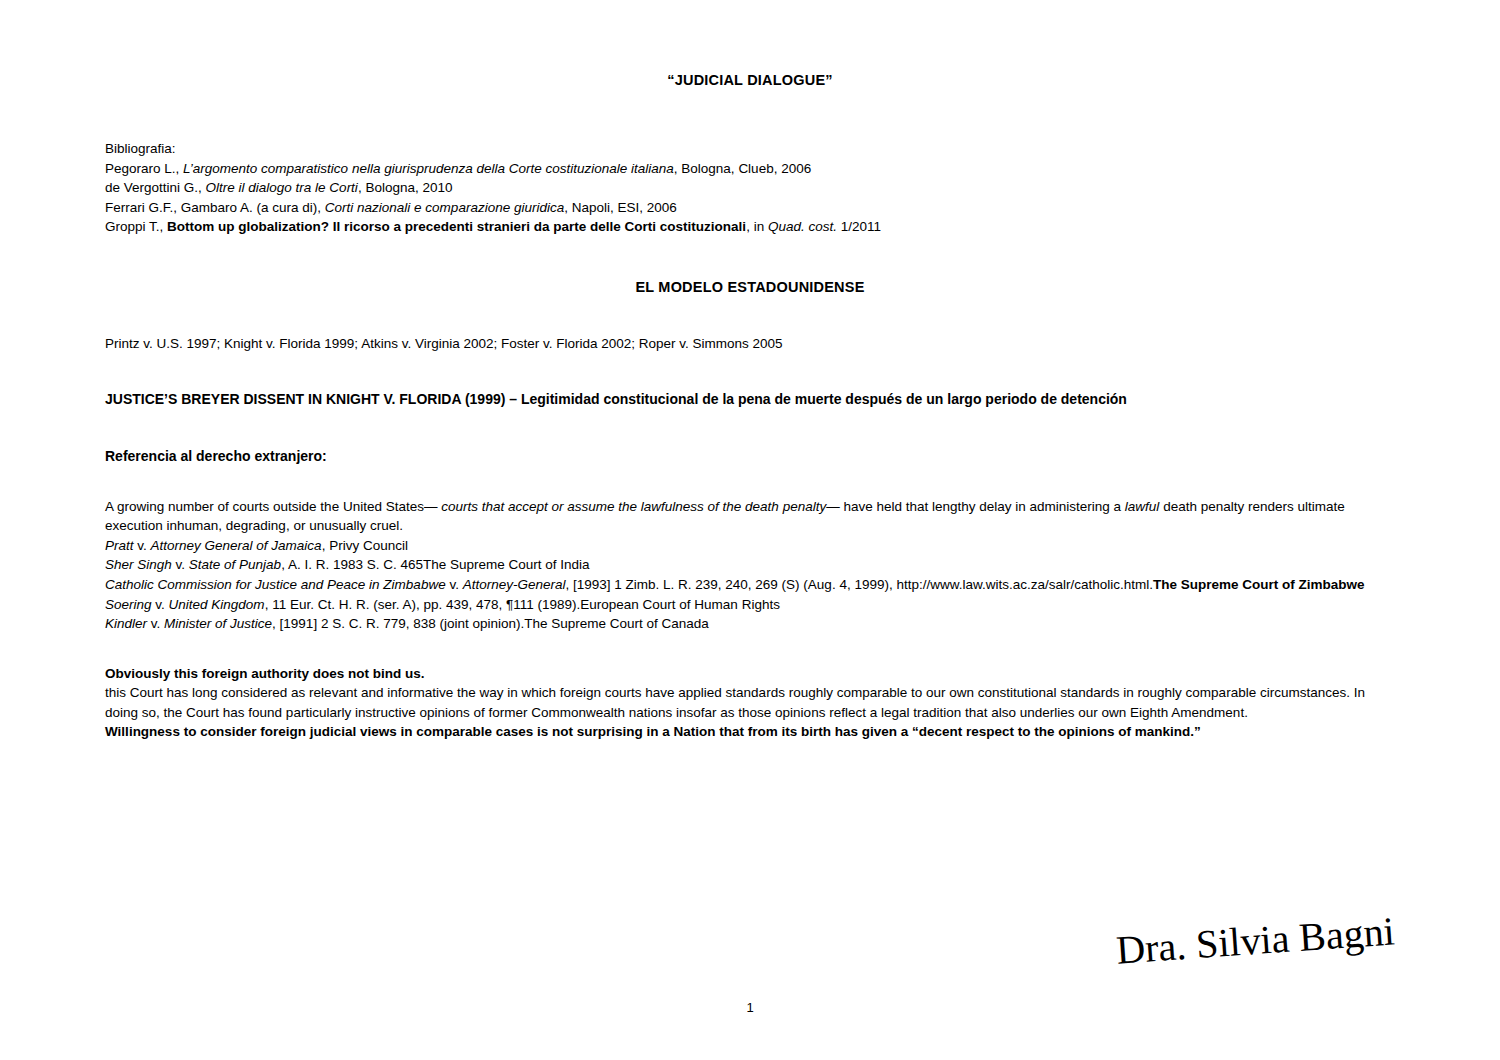“JUDICIAL DIALOGUE”
Bibliografia:
Pegoraro L., L’argomento comparatistico nella giurisprudenza della Corte costituzionale italiana, Bologna, Clueb, 2006
de Vergottini G., Oltre il dialogo tra le Corti, Bologna, 2010
Ferrari G.F., Gambaro A. (a cura di), Corti nazionali e comparazione giuridica, Napoli, ESI, 2006
Groppi T., Bottom up globalization? Il ricorso a precedenti stranieri da parte delle Corti costituzionali, in Quad. cost. 1/2011
EL MODELO ESTADOUNIDENSE
Printz v. U.S. 1997; Knight v. Florida 1999; Atkins v. Virginia 2002; Foster v. Florida 2002; Roper v. Simmons 2005
JUSTICE’S BREYER DISSENT IN KNIGHT V. FLORIDA (1999) – Legitimidad constitucional de la pena de muerte después de un largo periodo de detención
Referencia al derecho extranjero:
A growing number of courts outside the United States— courts that accept or assume the lawfulness of the death penalty— have held that lengthy delay in administering a lawful death penalty renders ultimate execution inhuman, degrading, or unusually cruel.
Pratt v. Attorney General of Jamaica, Privy Council
Sher Singh v. State of Punjab, A. I. R. 1983 S. C. 465The Supreme Court of India
Catholic Commission for Justice and Peace in Zimbabwe v. Attorney-General, [1993] 1 Zimb. L. R. 239, 240, 269 (S) (Aug. 4, 1999), http://www.law.wits.ac.za/salr/catholic.html.The Supreme Court of Zimbabwe
Soering v. United Kingdom, 11 Eur. Ct. H. R. (ser. A), pp. 439, 478, ¶111 (1989).European Court of Human Rights
Kindler v. Minister of Justice, [1991] 2 S. C. R. 779, 838 (joint opinion).The Supreme Court of Canada
Obviously this foreign authority does not bind us.
this Court has long considered as relevant and informative the way in which foreign courts have applied standards roughly comparable to our own constitutional standards in roughly comparable circumstances. In doing so, the Court has found particularly instructive opinions of former Commonwealth nations insofar as those opinions reflect a legal tradition that also underlies our own Eighth Amendment.
Willingness to consider foreign judicial views in comparable cases is not surprising in a Nation that from its birth has given a “decent respect to the opinions of mankind.”
Dra. Silvia Bagni
1